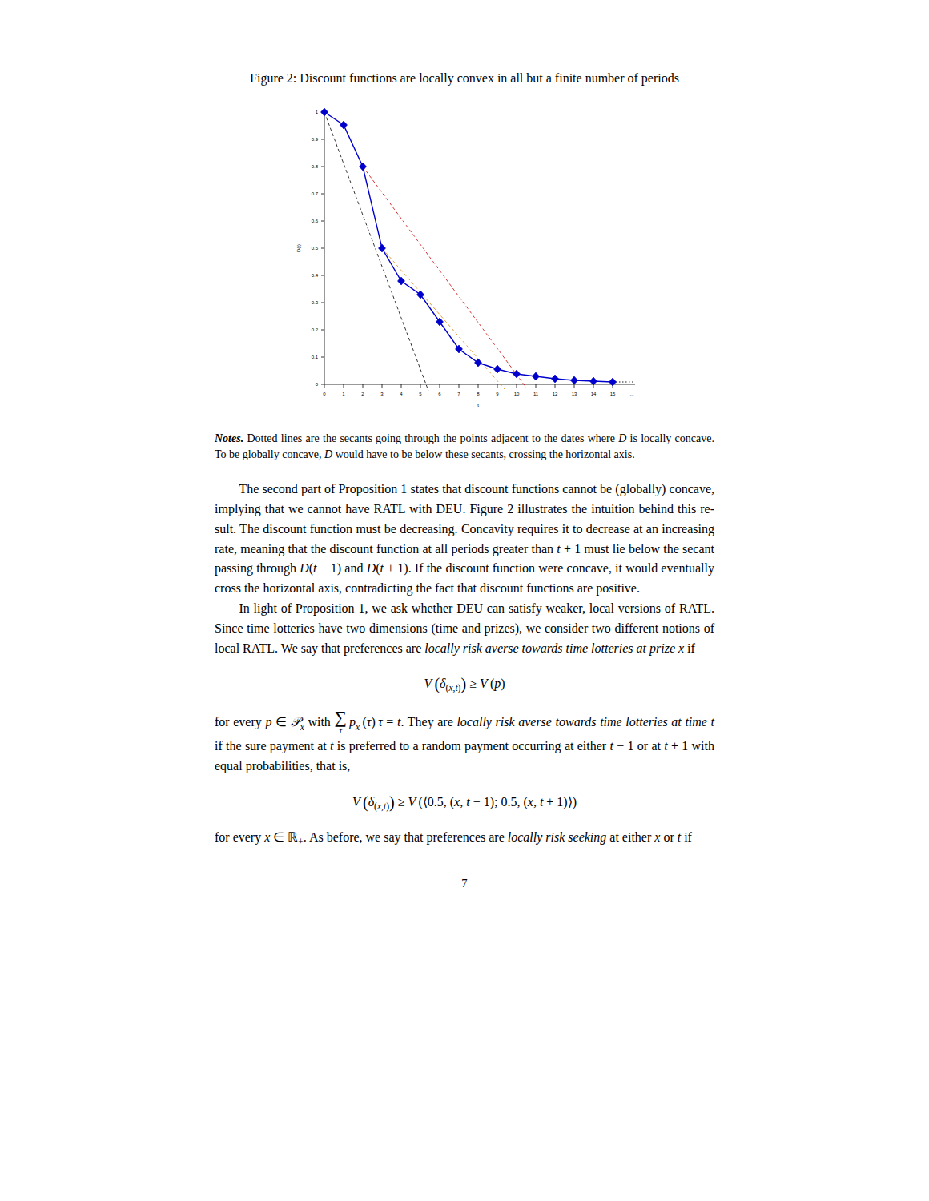Figure 2: Discount functions are locally convex in all but a finite number of periods
0 0.1 0.2 0.3 0.4 0.5 0.6 0.7 0.8 0.9 1 D(t) 0 1 2 3 4 5 6 7 8 9 10 11 12 13 14 15 ... t
Notes. Dotted lines are the secants going through the points adjacent to the dates where D is locally concave. To be globally concave, D would have to be below these secants, crossing the horizontal axis.
The second part of Proposition 1 states that discount functions cannot be (globally) concave, implying that we cannot have RATL with DEU. Figure 2 illustrates the intuition behind this result. The discount function must be decreasing. Concavity requires it to decrease at an increasing rate, meaning that the discount function at all periods greater than t + 1 must lie below the secant passing through D(t − 1) and D(t + 1). If the discount function were concave, it would eventually cross the horizontal axis, contradicting the fact that discount functions are positive.
In light of Proposition 1, we ask whether DEU can satisfy weaker, local versions of RATL. Since time lotteries have two dimensions (time and prizes), we consider two different notions of local RATL. We say that preferences are locally risk averse towards time lotteries at prize x if
V (δ(x,t)) ≥ V (p)
for every p ∈ 𝒫x with ∑τ px (τ) τ = t. They are locally risk averse towards time lotteries at time t if the sure payment at t is preferred to a random payment occurring at either t − 1 or at t + 1 with equal probabilities, that is,
V (δ(x,t)) ≥ V (⟨0.5, (x, t − 1); 0.5, (x, t + 1)⟩)
for every x ∈ ℝ+. As before, we say that preferences are locally risk seeking at either x or t if
7